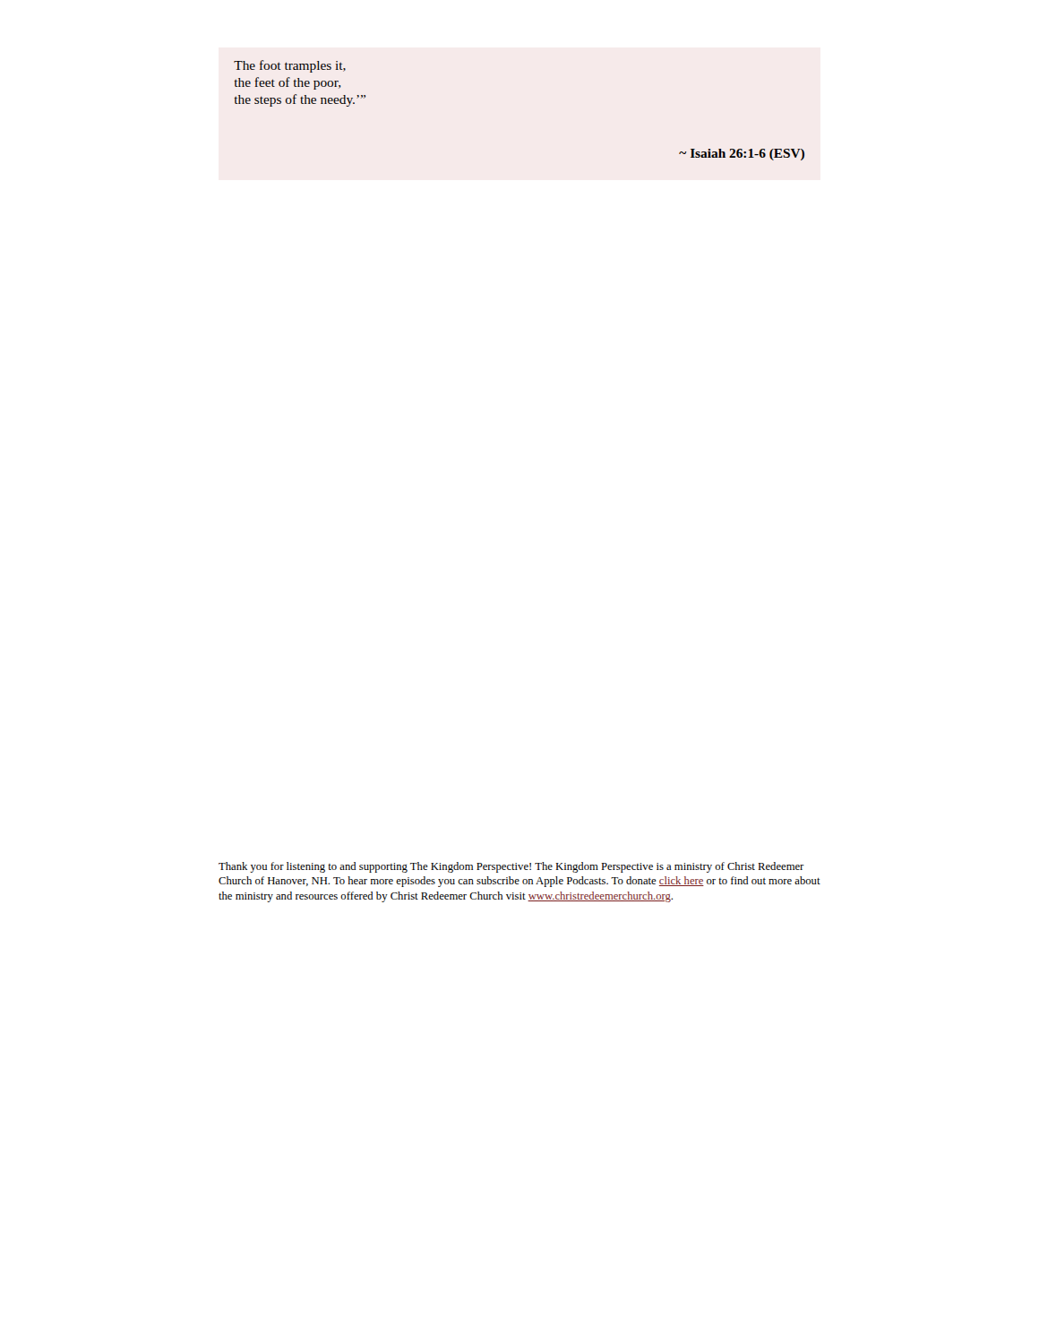The foot tramples it,
the feet of the poor,
the steps of the needy.’”
~ Isaiah 26:1-6 (ESV)
Thank you for listening to and supporting The Kingdom Perspective! The Kingdom Perspective is a ministry of Christ Redeemer Church of Hanover, NH. To hear more episodes you can subscribe on Apple Podcasts. To donate click here or to find out more about the ministry and resources offered by Christ Redeemer Church visit www.christredeemerchurch.org.